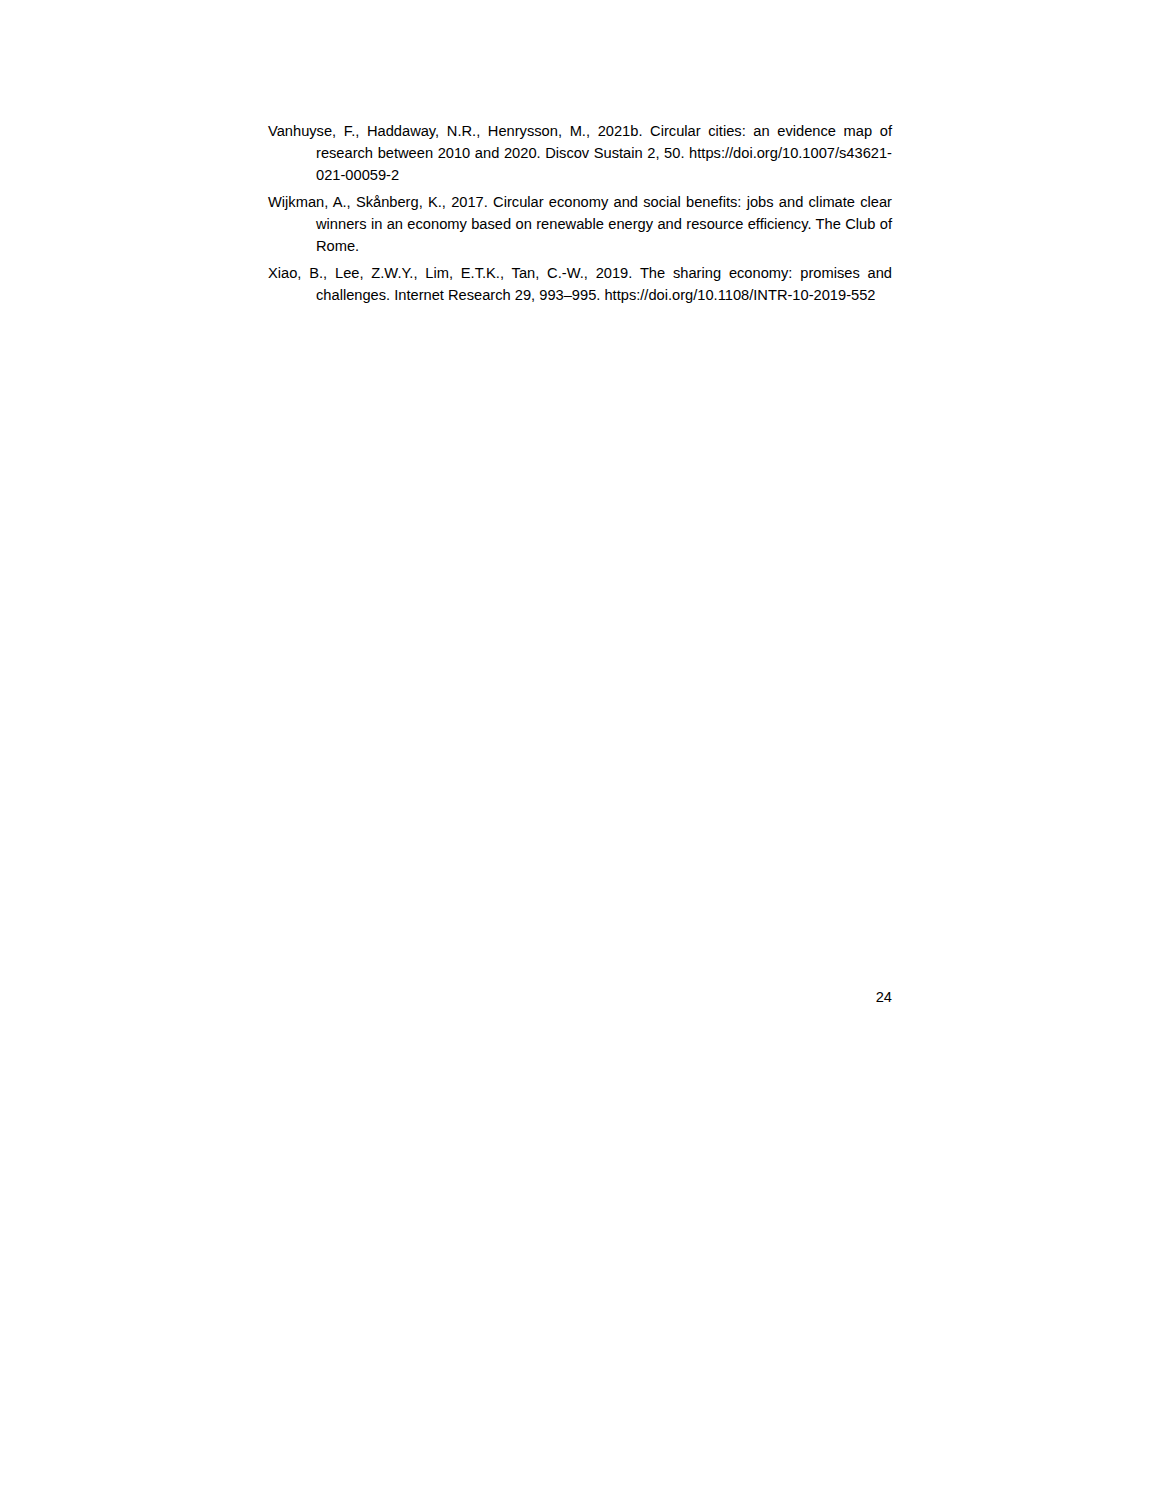Vanhuyse, F., Haddaway, N.R., Henrysson, M., 2021b. Circular cities: an evidence map of research between 2010 and 2020. Discov Sustain 2, 50. https://doi.org/10.1007/s43621-021-00059-2
Wijkman, A., Skånberg, K., 2017. Circular economy and social benefits: jobs and climate clear winners in an economy based on renewable energy and resource efficiency. The Club of Rome.
Xiao, B., Lee, Z.W.Y., Lim, E.T.K., Tan, C.-W., 2019. The sharing economy: promises and challenges. Internet Research 29, 993–995. https://doi.org/10.1108/INTR-10-2019-552
24